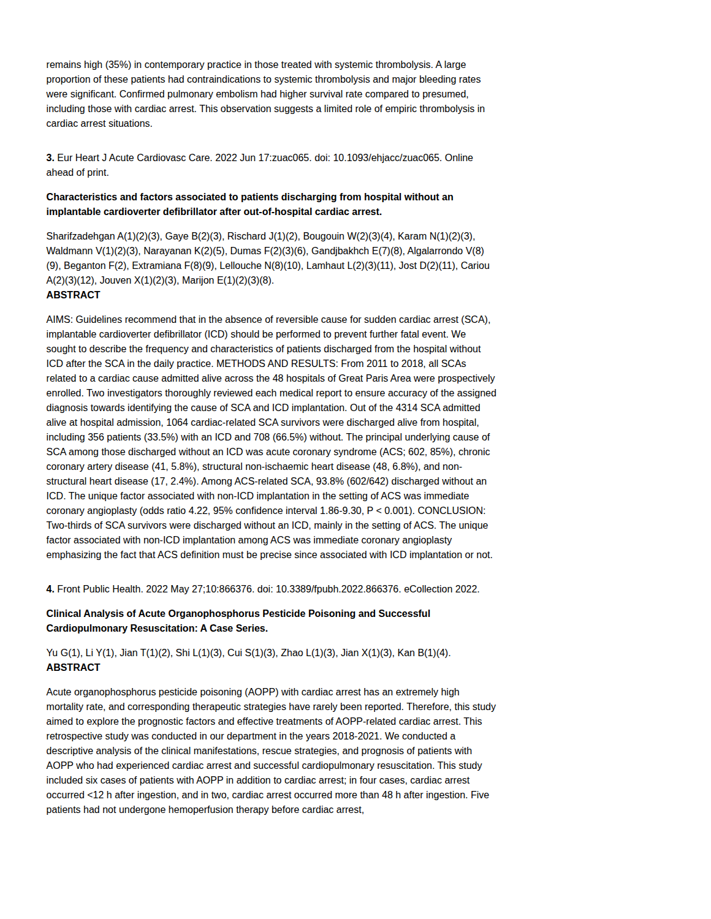remains high (35%) in contemporary practice in those treated with systemic thrombolysis. A large proportion of these patients had contraindications to systemic thrombolysis and major bleeding rates were significant. Confirmed pulmonary embolism had higher survival rate compared to presumed, including those with cardiac arrest. This observation suggests a limited role of empiric thrombolysis in cardiac arrest situations.
3. Eur Heart J Acute Cardiovasc Care. 2022 Jun 17:zuac065. doi: 10.1093/ehjacc/zuac065. Online ahead of print.
Characteristics and factors associated to patients discharging from hospital without an implantable cardioverter defibrillator after out-of-hospital cardiac arrest.
Sharifzadehgan A(1)(2)(3), Gaye B(2)(3), Rischard J(1)(2), Bougouin W(2)(3)(4), Karam N(1)(2)(3), Waldmann V(1)(2)(3), Narayanan K(2)(5), Dumas F(2)(3)(6), Gandjbakhch E(7)(8), Algalarrondo V(8)(9), Beganton F(2), Extramiana F(8)(9), Lellouche N(8)(10), Lamhaut L(2)(3)(11), Jost D(2)(11), Cariou A(2)(3)(12), Jouven X(1)(2)(3), Marijon E(1)(2)(3)(8).
ABSTRACT
AIMS: Guidelines recommend that in the absence of reversible cause for sudden cardiac arrest (SCA), implantable cardioverter defibrillator (ICD) should be performed to prevent further fatal event. We sought to describe the frequency and characteristics of patients discharged from the hospital without ICD after the SCA in the daily practice. METHODS AND RESULTS: From 2011 to 2018, all SCAs related to a cardiac cause admitted alive across the 48 hospitals of Great Paris Area were prospectively enrolled. Two investigators thoroughly reviewed each medical report to ensure accuracy of the assigned diagnosis towards identifying the cause of SCA and ICD implantation. Out of the 4314 SCA admitted alive at hospital admission, 1064 cardiac-related SCA survivors were discharged alive from hospital, including 356 patients (33.5%) with an ICD and 708 (66.5%) without. The principal underlying cause of SCA among those discharged without an ICD was acute coronary syndrome (ACS; 602, 85%), chronic coronary artery disease (41, 5.8%), structural non-ischaemic heart disease (48, 6.8%), and non-structural heart disease (17, 2.4%). Among ACS-related SCA, 93.8% (602/642) discharged without an ICD. The unique factor associated with non-ICD implantation in the setting of ACS was immediate coronary angioplasty (odds ratio 4.22, 95% confidence interval 1.86-9.30, P < 0.001). CONCLUSION: Two-thirds of SCA survivors were discharged without an ICD, mainly in the setting of ACS. The unique factor associated with non-ICD implantation among ACS was immediate coronary angioplasty emphasizing the fact that ACS definition must be precise since associated with ICD implantation or not.
4. Front Public Health. 2022 May 27;10:866376. doi: 10.3389/fpubh.2022.866376. eCollection 2022.
Clinical Analysis of Acute Organophosphorus Pesticide Poisoning and Successful Cardiopulmonary Resuscitation: A Case Series.
Yu G(1), Li Y(1), Jian T(1)(2), Shi L(1)(3), Cui S(1)(3), Zhao L(1)(3), Jian X(1)(3), Kan B(1)(4).
ABSTRACT
Acute organophosphorus pesticide poisoning (AOPP) with cardiac arrest has an extremely high mortality rate, and corresponding therapeutic strategies have rarely been reported. Therefore, this study aimed to explore the prognostic factors and effective treatments of AOPP-related cardiac arrest. This retrospective study was conducted in our department in the years 2018-2021. We conducted a descriptive analysis of the clinical manifestations, rescue strategies, and prognosis of patients with AOPP who had experienced cardiac arrest and successful cardiopulmonary resuscitation. This study included six cases of patients with AOPP in addition to cardiac arrest; in four cases, cardiac arrest occurred <12 h after ingestion, and in two, cardiac arrest occurred more than 48 h after ingestion. Five patients had not undergone hemoperfusion therapy before cardiac arrest,